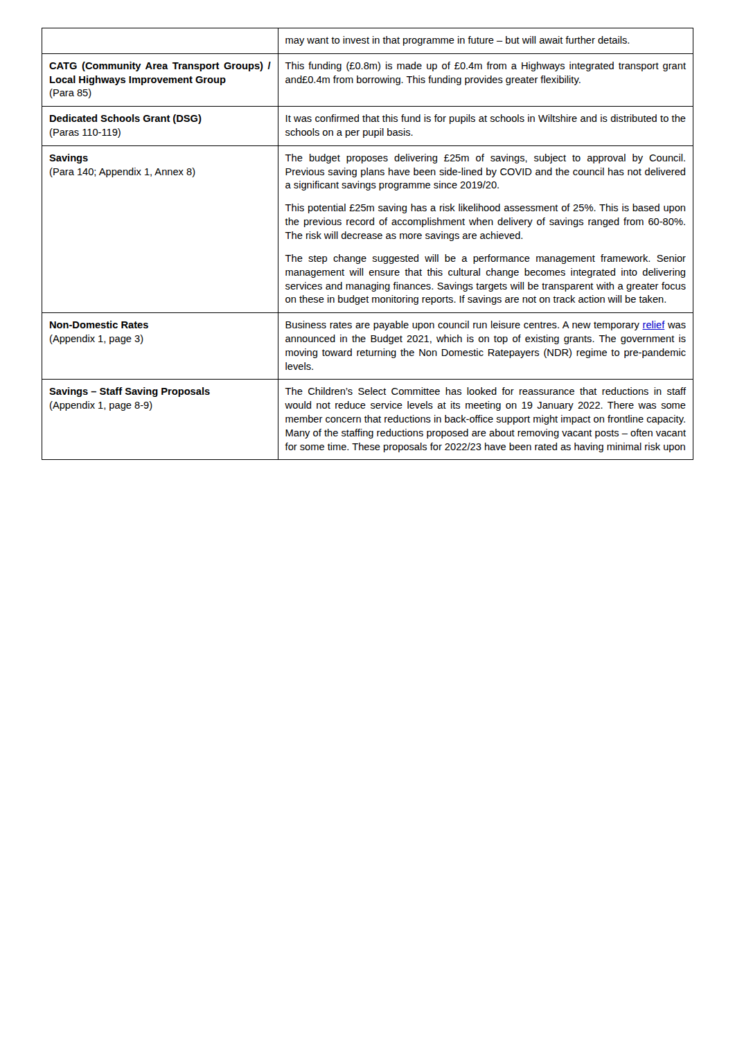| | may want to invest in that programme in future – but will await further details. |
| CATG (Community Area Transport Groups) / Local Highways Improvement Group (Para 85) | This funding (£0.8m) is made up of £0.4m from a Highways integrated transport grant and£0.4m from borrowing. This funding provides greater flexibility. |
| Dedicated Schools Grant (DSG) (Paras 110-119) | It was confirmed that this fund is for pupils at schools in Wiltshire and is distributed to the schools on a per pupil basis. |
| Savings (Para 140; Appendix 1, Annex 8) | The budget proposes delivering £25m of savings, subject to approval by Council. Previous saving plans have been side-lined by COVID and the council has not delivered a significant savings programme since 2019/20. This potential £25m saving has a risk likelihood assessment of 25%. This is based upon the previous record of accomplishment when delivery of savings ranged from 60-80%. The risk will decrease as more savings are achieved. The step change suggested will be a performance management framework. Senior management will ensure that this cultural change becomes integrated into delivering services and managing finances. Savings targets will be transparent with a greater focus on these in budget monitoring reports. If savings are not on track action will be taken. |
| Non-Domestic Rates (Appendix 1, page 3) | Business rates are payable upon council run leisure centres. A new temporary relief was announced in the Budget 2021, which is on top of existing grants. The government is moving toward returning the Non Domestic Ratepayers (NDR) regime to pre-pandemic levels. |
| Savings – Staff Saving Proposals (Appendix 1, page 8-9) | The Children’s Select Committee has looked for reassurance that reductions in staff would not reduce service levels at its meeting on 19 January 2022. There was some member concern that reductions in back-office support might impact on frontline capacity. Many of the staffing reductions proposed are about removing vacant posts – often vacant for some time. These proposals for 2022/23 have been rated as having minimal risk upon |